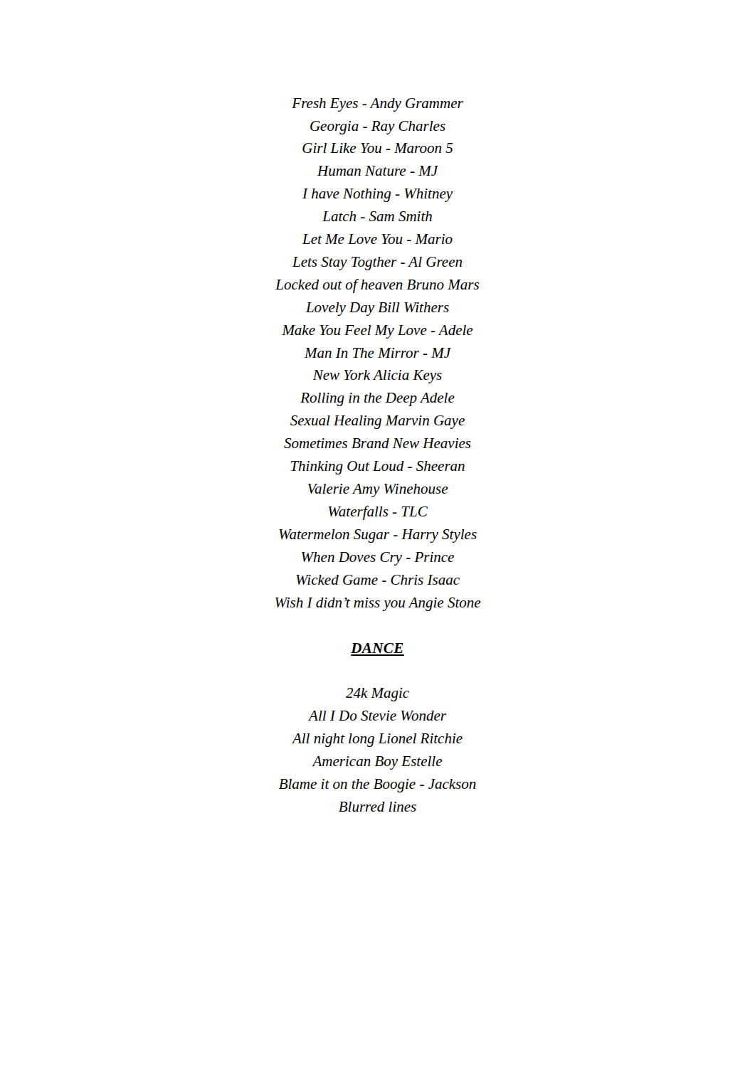Fresh Eyes - Andy Grammer
Georgia - Ray Charles
Girl Like You - Maroon 5
Human Nature - MJ
I have Nothing - Whitney
Latch - Sam Smith
Let Me Love You - Mario
Lets Stay Togther - Al Green
Locked out of heaven Bruno Mars
Lovely Day Bill Withers
Make You Feel My Love - Adele
Man In The Mirror - MJ
New York Alicia Keys
Rolling in the Deep Adele
Sexual Healing Marvin Gaye
Sometimes Brand New Heavies
Thinking Out Loud - Sheeran
Valerie Amy Winehouse
Waterfalls - TLC
Watermelon Sugar - Harry Styles
When Doves Cry - Prince
Wicked Game - Chris Isaac
Wish I didn’t miss you Angie Stone
DANCE
24k Magic
All I Do Stevie Wonder
All night long Lionel Ritchie
American Boy Estelle
Blame it on the Boogie - Jackson
Blurred lines